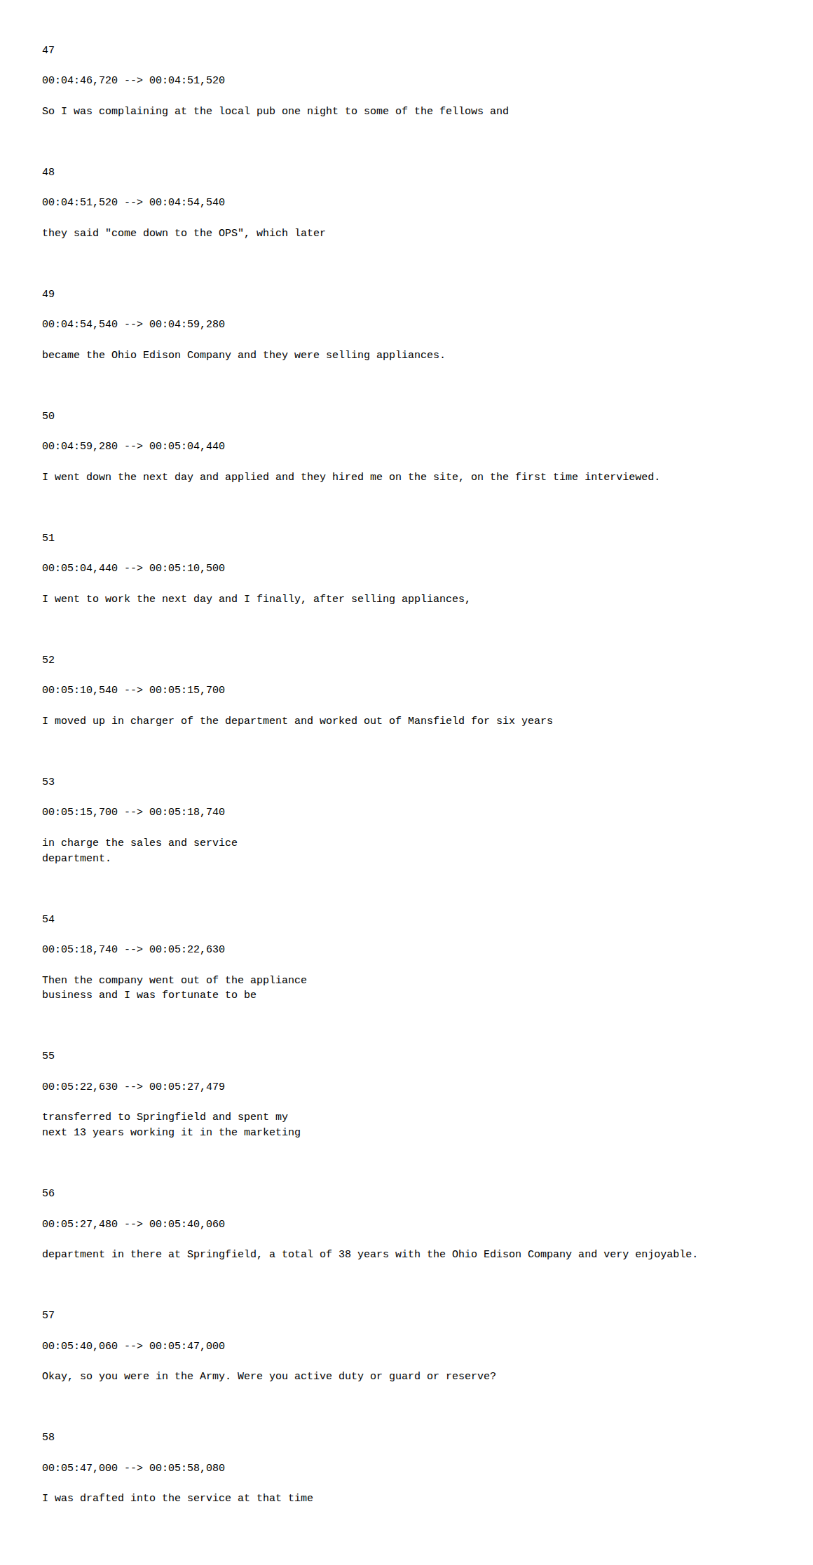47 00:04:46,720 --> 00:04:51,520 So I was complaining at the local pub one night to some of the fellows and
48 00:04:51,520 --> 00:04:54,540 they said "come down to the OPS", which later
49 00:04:54,540 --> 00:04:59,280 became the Ohio Edison Company and they were selling appliances.
50 00:04:59,280 --> 00:05:04,440 I went down the next day and applied and they hired me on the site, on the first time interviewed.
51 00:05:04,440 --> 00:05:10,500 I went to work the next day and I finally, after selling appliances,
52 00:05:10,540 --> 00:05:15,700 I moved up in charger of the department and worked out of Mansfield for six years
53 00:05:15,700 --> 00:05:18,740 in charge the sales and service department.
54 00:05:18,740 --> 00:05:22,630 Then the company went out of the appliance business and I was fortunate to be
55 00:05:22,630 --> 00:05:27,479 transferred to Springfield and spent my next 13 years working it in the marketing
56 00:05:27,480 --> 00:05:40,060 department in there at Springfield, a total of 38 years with the Ohio Edison Company and very enjoyable.
57 00:05:40,060 --> 00:05:47,000 Okay, so you were in the Army. Were you active duty or guard or reserve?
58 00:05:47,000 --> 00:05:58,080 I was drafted into the service at that time